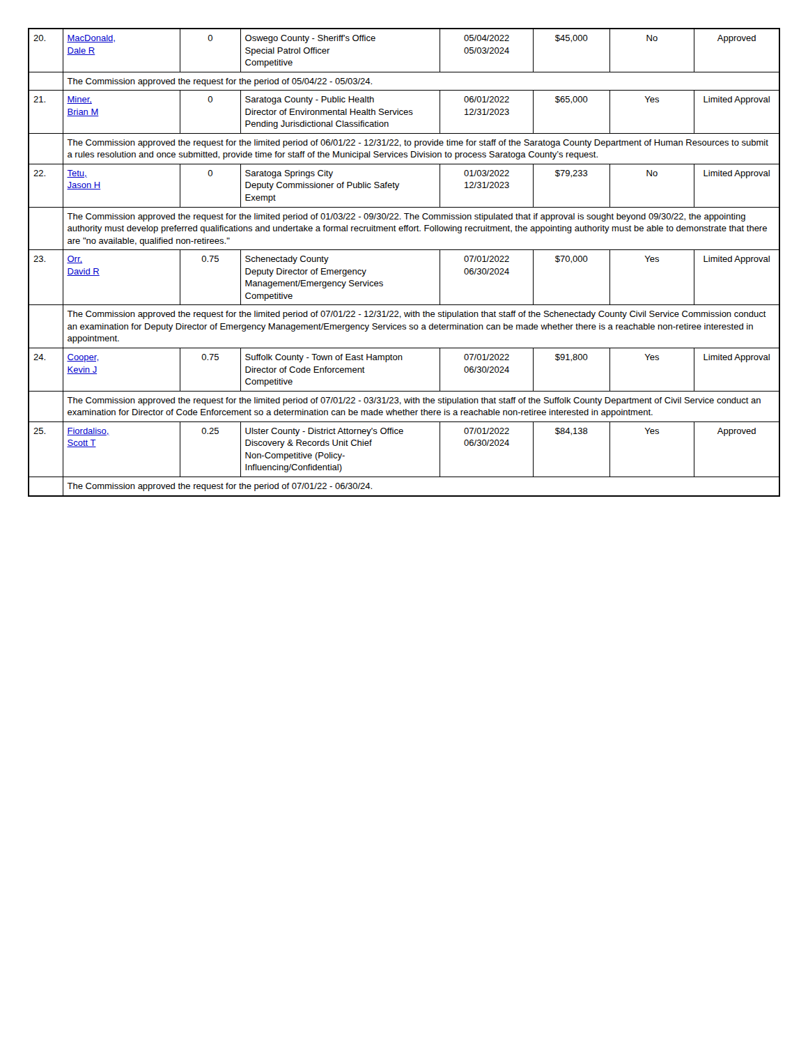| 20. | MacDonald, Dale R | 0 | Oswego County - Sheriff's Office Special Patrol Officer Competitive | 05/04/2022 05/03/2024 | $45,000 | No | Approved |
| | The Commission approved the request for the period of 05/04/22 - 05/03/24. |
| 21. | Miner, Brian M | 0 | Saratoga County - Public Health Director of Environmental Health Services Pending Jurisdictional Classification | 06/01/2022 12/31/2023 | $65,000 | Yes | Limited Approval |
| | The Commission approved the request for the limited period of 06/01/22 - 12/31/22, to provide time for staff of the Saratoga County Department of Human Resources to submit a rules resolution and once submitted, provide time for staff of the Municipal Services Division to process Saratoga County’s request. |
| 22. | Tetu, Jason H | 0 | Saratoga Springs City Deputy Commissioner of Public Safety Exempt | 01/03/2022 12/31/2023 | $79,233 | No | Limited Approval |
| | The Commission approved the request for the limited period of 01/03/22 - 09/30/22. The Commission stipulated that if approval is sought beyond 09/30/22, the appointing authority must develop preferred qualifications and undertake a formal recruitment effort. Following recruitment, the appointing authority must be able to demonstrate that there are "no available, qualified non-retirees." |
| 23. | Orr, David R | 0.75 | Schenectady County Deputy Director of Emergency Management/Emergency Services Competitive | 07/01/2022 06/30/2024 | $70,000 | Yes | Limited Approval |
| | The Commission approved the request for the limited period of 07/01/22 - 12/31/22, with the stipulation that staff of the Schenectady County Civil Service Commission conduct an examination for Deputy Director of Emergency Management/Emergency Services so a determination can be made whether there is a reachable non-retiree interested in appointment. |
| 24. | Cooper, Kevin J | 0.75 | Suffolk County - Town of East Hampton Director of Code Enforcement Competitive | 07/01/2022 06/30/2024 | $91,800 | Yes | Limited Approval |
| | The Commission approved the request for the limited period of 07/01/22 - 03/31/23, with the stipulation that staff of the Suffolk County Department of Civil Service conduct an examination for Director of Code Enforcement so a determination can be made whether there is a reachable non-retiree interested in appointment. |
| 25. | Fiordaliso, Scott T | 0.25 | Ulster County - District Attorney's Office Discovery & Records Unit Chief Non-Competitive (Policy-Influencing/Confidential) | 07/01/2022 06/30/2024 | $84,138 | Yes | Approved |
| | The Commission approved the request for the period of 07/01/22 - 06/30/24. |